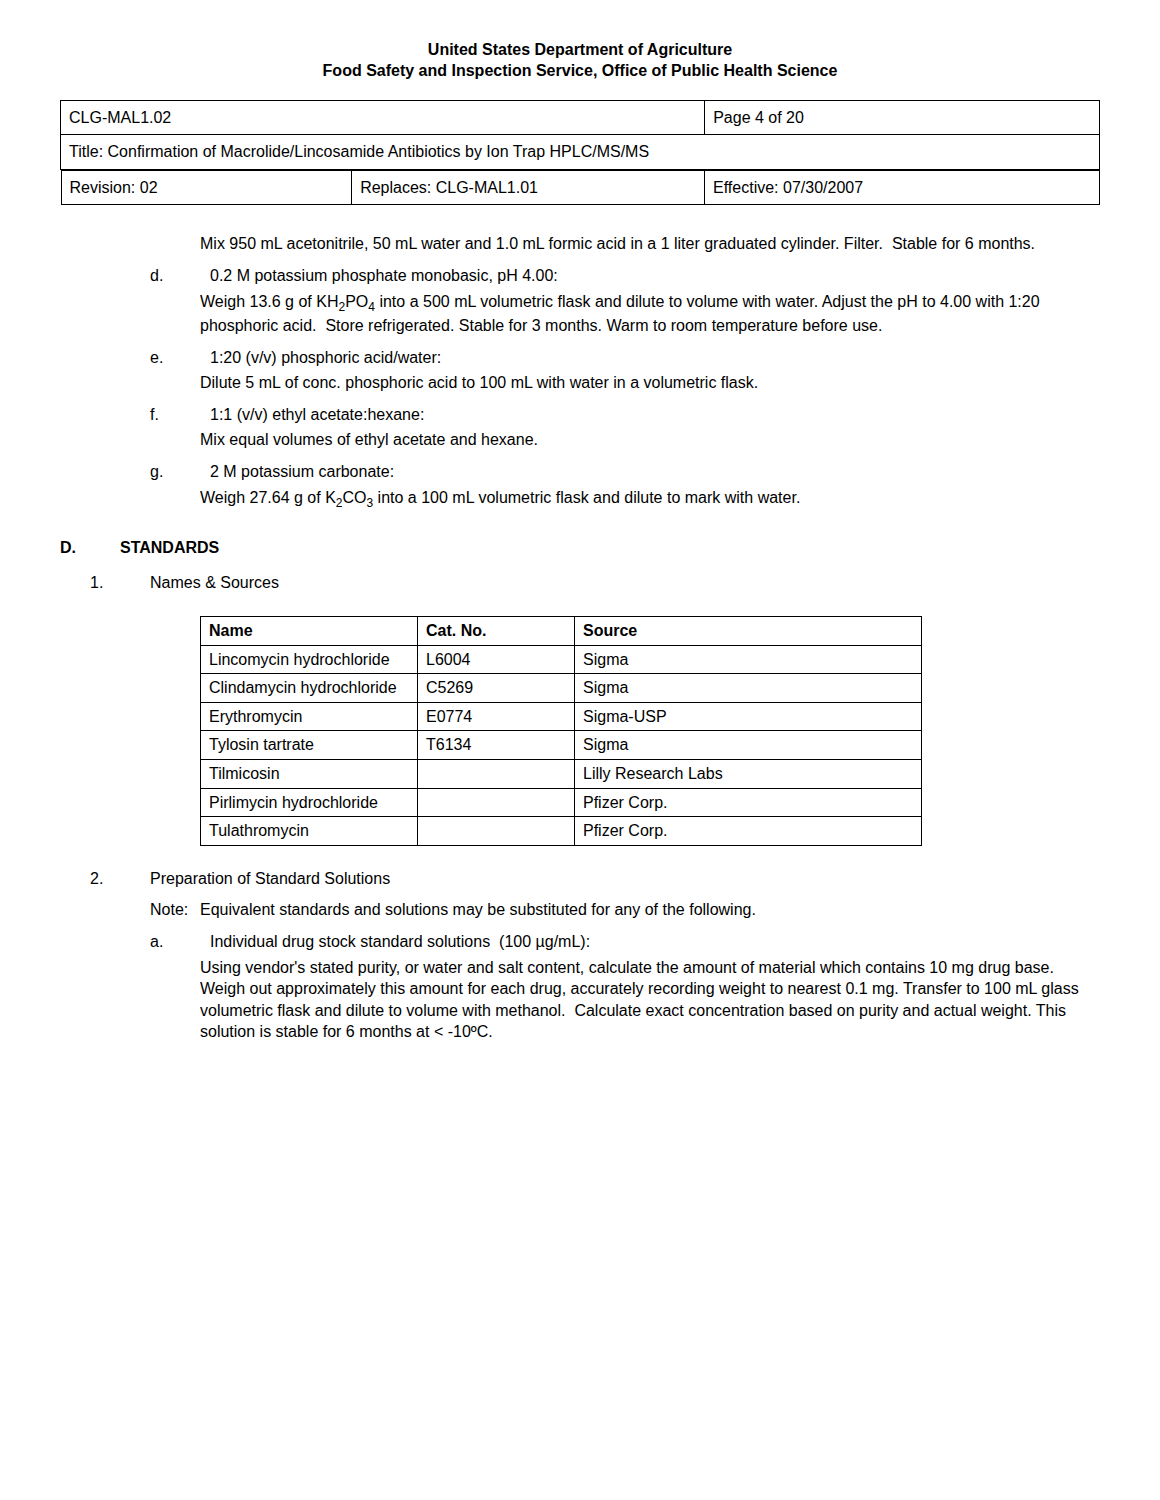United States Department of Agriculture
Food Safety and Inspection Service, Office of Public Health Science
| CLG-MAL1.02 | Page 4 of 20 |
| Title: Confirmation of Macrolide/Lincosamide Antibiotics by Ion Trap HPLC/MS/MS |
| / Revision: 02 / Replaces: CLG-MAL1.01 / Effective: 07/30/2007 / |
Mix 950 mL acetonitrile, 50 mL water and 1.0 mL formic acid in a 1 liter graduated cylinder. Filter. Stable for 6 months.
d.
0.2 M potassium phosphate monobasic, pH 4.00:
Weigh 13.6 g of KH2PO4 into a 500 mL volumetric flask and dilute to volume with water. Adjust the pH to 4.00 with 1:20 phosphoric acid. Store refrigerated. Stable for 3 months. Warm to room temperature before use.
e.
1:20 (v/v) phosphoric acid/water:
Dilute 5 mL of conc. phosphoric acid to 100 mL with water in a volumetric flask.
f.
1:1 (v/v) ethyl acetate:hexane:
Mix equal volumes of ethyl acetate and hexane.
g.
2 M potassium carbonate:
Weigh 27.64 g of K2CO3 into a 100 mL volumetric flask and dilute to mark with water.
D.
STANDARDS
1.
Names & Sources
| Name | Cat. No. | Source |
| --- | --- | --- |
| Lincomycin hydrochloride | L6004 | Sigma |
| Clindamycin hydrochloride | C5269 | Sigma |
| Erythromycin | E0774 | Sigma-USP |
| Tylosin tartrate | T6134 | Sigma |
| Tilmicosin | | Lilly Research Labs |
| Pirlimycin hydrochloride | | Pfizer Corp. |
| Tulathromycin | | Pfizer Corp. |
2.
Preparation of Standard Solutions
Note:
Equivalent standards and solutions may be substituted for any of the following.
a.
Individual drug stock standard solutions (100 µg/mL):
Using vendor's stated purity, or water and salt content, calculate the amount of material which contains 10 mg drug base. Weigh out approximately this amount for each drug, accurately recording weight to nearest 0.1 mg. Transfer to 100 mL glass volumetric flask and dilute to volume with methanol. Calculate exact concentration based on purity and actual weight. This solution is stable for 6 months at < -10ºC.